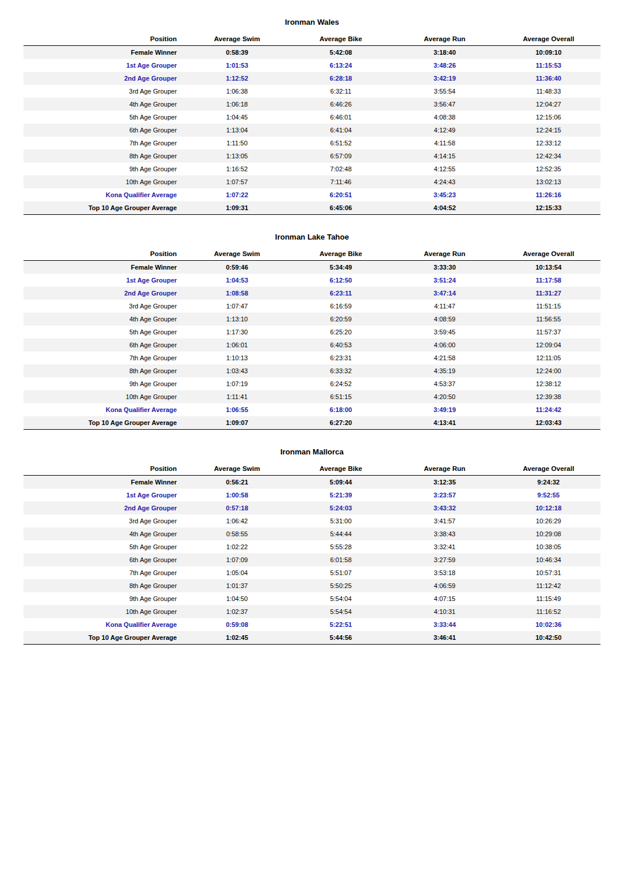Ironman Wales
| Position | Average Swim | Average Bike | Average Run | Average Overall |
| --- | --- | --- | --- | --- |
| Female Winner | 0:58:39 | 5:42:08 | 3:18:40 | 10:09:10 |
| 1st Age Grouper | 1:01:53 | 6:13:24 | 3:48:26 | 11:15:53 |
| 2nd Age Grouper | 1:12:52 | 6:28:18 | 3:42:19 | 11:36:40 |
| 3rd Age Grouper | 1:06:38 | 6:32:11 | 3:55:54 | 11:48:33 |
| 4th Age Grouper | 1:06:18 | 6:46:26 | 3:56:47 | 12:04:27 |
| 5th Age Grouper | 1:04:45 | 6:46:01 | 4:08:38 | 12:15:06 |
| 6th Age Grouper | 1:13:04 | 6:41:04 | 4:12:49 | 12:24:15 |
| 7th Age Grouper | 1:11:50 | 6:51:52 | 4:11:58 | 12:33:12 |
| 8th Age Grouper | 1:13:05 | 6:57:09 | 4:14:15 | 12:42:34 |
| 9th Age Grouper | 1:16:52 | 7:02:48 | 4:12:55 | 12:52:35 |
| 10th Age Grouper | 1:07:57 | 7:11:46 | 4:24:43 | 13:02:13 |
| Kona Qualifier Average | 1:07:22 | 6:20:51 | 3:45:23 | 11:26:16 |
| Top 10 Age Grouper Average | 1:09:31 | 6:45:06 | 4:04:52 | 12:15:33 |
Ironman Lake Tahoe
| Position | Average Swim | Average Bike | Average Run | Average Overall |
| --- | --- | --- | --- | --- |
| Female Winner | 0:59:46 | 5:34:49 | 3:33:30 | 10:13:54 |
| 1st Age Grouper | 1:04:53 | 6:12:50 | 3:51:24 | 11:17:58 |
| 2nd Age Grouper | 1:08:58 | 6:23:11 | 3:47:14 | 11:31:27 |
| 3rd Age Grouper | 1:07:47 | 6:16:59 | 4:11:47 | 11:51:15 |
| 4th Age Grouper | 1:13:10 | 6:20:59 | 4:08:59 | 11:56:55 |
| 5th Age Grouper | 1:17:30 | 6:25:20 | 3:59:45 | 11:57:37 |
| 6th Age Grouper | 1:06:01 | 6:40:53 | 4:06:00 | 12:09:04 |
| 7th Age Grouper | 1:10:13 | 6:23:31 | 4:21:58 | 12:11:05 |
| 8th Age Grouper | 1:03:43 | 6:33:32 | 4:35:19 | 12:24:00 |
| 9th Age Grouper | 1:07:19 | 6:24:52 | 4:53:37 | 12:38:12 |
| 10th Age Grouper | 1:11:41 | 6:51:15 | 4:20:50 | 12:39:38 |
| Kona Qualifier Average | 1:06:55 | 6:18:00 | 3:49:19 | 11:24:42 |
| Top 10 Age Grouper Average | 1:09:07 | 6:27:20 | 4:13:41 | 12:03:43 |
Ironman Mallorca
| Position | Average Swim | Average Bike | Average Run | Average Overall |
| --- | --- | --- | --- | --- |
| Female Winner | 0:56:21 | 5:09:44 | 3:12:35 | 9:24:32 |
| 1st Age Grouper | 1:00:58 | 5:21:39 | 3:23:57 | 9:52:55 |
| 2nd Age Grouper | 0:57:18 | 5:24:03 | 3:43:32 | 10:12:18 |
| 3rd Age Grouper | 1:06:42 | 5:31:00 | 3:41:57 | 10:26:29 |
| 4th Age Grouper | 0:58:55 | 5:44:44 | 3:38:43 | 10:29:08 |
| 5th Age Grouper | 1:02:22 | 5:55:28 | 3:32:41 | 10:38:05 |
| 6th Age Grouper | 1:07:09 | 6:01:58 | 3:27:59 | 10:46:34 |
| 7th Age Grouper | 1:05:04 | 5:51:07 | 3:53:18 | 10:57:31 |
| 8th Age Grouper | 1:01:37 | 5:50:25 | 4:06:59 | 11:12:42 |
| 9th Age Grouper | 1:04:50 | 5:54:04 | 4:07:15 | 11:15:49 |
| 10th Age Grouper | 1:02:37 | 5:54:54 | 4:10:31 | 11:16:52 |
| Kona Qualifier Average | 0:59:08 | 5:22:51 | 3:33:44 | 10:02:36 |
| Top 10 Age Grouper Average | 1:02:45 | 5:44:56 | 3:46:41 | 10:42:50 |